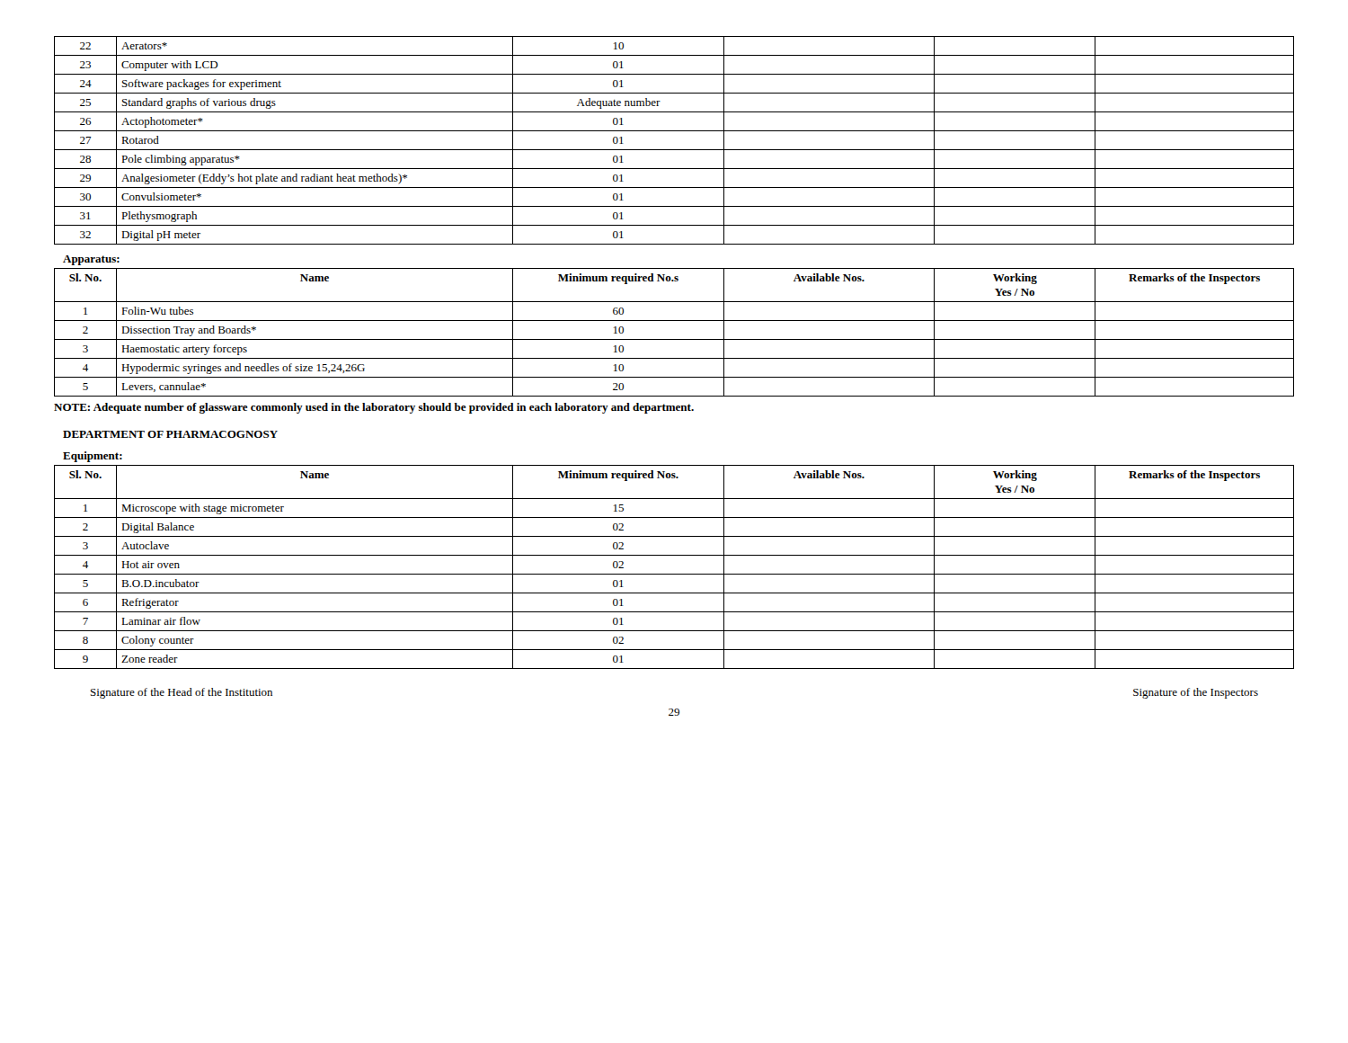| 22 | Aerators* | 10 | | | |
| 23 | Computer with LCD | 01 | | | |
| 24 | Software packages for experiment | 01 | | | |
| 25 | Standard graphs of various drugs | Adequate number | | | |
| 26 | Actophotometer* | 01 | | | |
| 27 | Rotarod | 01 | | | |
| 28 | Pole climbing apparatus* | 01 | | | |
| 29 | Analgesiometer (Eddy’s hot plate and radiant heat methods)* | 01 | | | |
| 30 | Convulsiometer* | 01 | | | |
| 31 | Plethysmograph | 01 | | | |
| 32 | Digital pH meter | 01 | | | |
Apparatus:
| Sl. No. | Name | Minimum required No.s | Available Nos. | Working Yes / No | Remarks of the Inspectors |
| --- | --- | --- | --- | --- | --- |
| 1 | Folin-Wu tubes | 60 | | | |
| 2 | Dissection Tray and Boards* | 10 | | | |
| 3 | Haemostatic artery forceps | 10 | | | |
| 4 | Hypodermic syringes and needles of size 15,24,26G | 10 | | | |
| 5 | Levers, cannulae* | 20 | | | |
NOTE: Adequate number of glassware commonly used in the laboratory should be provided in each laboratory and department.
DEPARTMENT OF PHARMACOGNOSY
Equipment:
| Sl. No. | Name | Minimum required Nos. | Available Nos. | Working Yes / No | Remarks of the Inspectors |
| --- | --- | --- | --- | --- | --- |
| 1 | Microscope with stage micrometer | 15 | | | |
| 2 | Digital Balance | 02 | | | |
| 3 | Autoclave | 02 | | | |
| 4 | Hot air oven | 02 | | | |
| 5 | B.O.D.incubator | 01 | | | |
| 6 | Refrigerator | 01 | | | |
| 7 | Laminar air flow | 01 | | | |
| 8 | Colony counter | 02 | | | |
| 9 | Zone reader | 01 | | | |
Signature of the Head of the Institution
Signature of the Inspectors
29